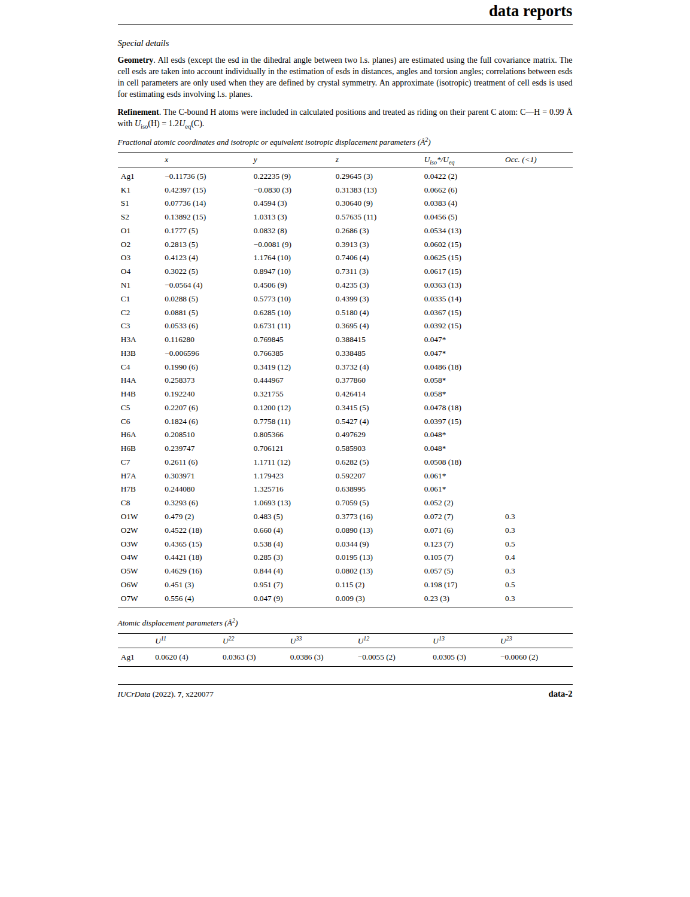data reports
Special details
Geometry. All esds (except the esd in the dihedral angle between two l.s. planes) are estimated using the full covariance matrix. The cell esds are taken into account individually in the estimation of esds in distances, angles and torsion angles; correlations between esds in cell parameters are only used when they are defined by crystal symmetry. An approximate (isotropic) treatment of cell esds is used for estimating esds involving l.s. planes.
Refinement. The C-bound H atoms were included in calculated positions and treated as riding on their parent C atom: C—H = 0.99 Å with Uiso(H) = 1.2Ueq(C).
Fractional atomic coordinates and isotropic or equivalent isotropic displacement parameters (Å 2 )
| | x | y | z | U iso */ U eq | Occ. (<1) |
| --- | --- | --- | --- | --- | --- |
| Ag1 | −0.11736 (5) | 0.22235 (9) | 0.29645 (3) | 0.0422 (2) | |
| K1 | 0.42397 (15) | −0.0830 (3) | 0.31383 (13) | 0.0662 (6) | |
| S1 | 0.07736 (14) | 0.4594 (3) | 0.30640 (9) | 0.0383 (4) | |
| S2 | 0.13892 (15) | 1.0313 (3) | 0.57635 (11) | 0.0456 (5) | |
| O1 | 0.1777 (5) | 0.0832 (8) | 0.2686 (3) | 0.0534 (13) | |
| O2 | 0.2813 (5) | −0.0081 (9) | 0.3913 (3) | 0.0602 (15) | |
| O3 | 0.4123 (4) | 1.1764 (10) | 0.7406 (4) | 0.0625 (15) | |
| O4 | 0.3022 (5) | 0.8947 (10) | 0.7311 (3) | 0.0617 (15) | |
| N1 | −0.0564 (4) | 0.4506 (9) | 0.4235 (3) | 0.0363 (13) | |
| C1 | 0.0288 (5) | 0.5773 (10) | 0.4399 (3) | 0.0335 (14) | |
| C2 | 0.0881 (5) | 0.6285 (10) | 0.5180 (4) | 0.0367 (15) | |
| C3 | 0.0533 (6) | 0.6731 (11) | 0.3695 (4) | 0.0392 (15) | |
| H3A | 0.116280 | 0.769845 | 0.388415 | 0.047* | |
| H3B | −0.006596 | 0.766385 | 0.338485 | 0.047* | |
| C4 | 0.1990 (6) | 0.3419 (12) | 0.3732 (4) | 0.0486 (18) | |
| H4A | 0.258373 | 0.444967 | 0.377860 | 0.058* | |
| H4B | 0.192240 | 0.321755 | 0.426414 | 0.058* | |
| C5 | 0.2207 (6) | 0.1200 (12) | 0.3415 (5) | 0.0478 (18) | |
| C6 | 0.1824 (6) | 0.7758 (11) | 0.5427 (4) | 0.0397 (15) | |
| H6A | 0.208510 | 0.805366 | 0.497629 | 0.048* | |
| H6B | 0.239747 | 0.706121 | 0.585903 | 0.048* | |
| C7 | 0.2611 (6) | 1.1711 (12) | 0.6282 (5) | 0.0508 (18) | |
| H7A | 0.303971 | 1.179423 | 0.592207 | 0.061* | |
| H7B | 0.244080 | 1.325716 | 0.638995 | 0.061* | |
| C8 | 0.3293 (6) | 1.0693 (13) | 0.7059 (5) | 0.052 (2) | |
| O1W | 0.479 (2) | 0.483 (5) | 0.3773 (16) | 0.072 (7) | 0.3 |
| O2W | 0.4522 (18) | 0.660 (4) | 0.0890 (13) | 0.071 (6) | 0.3 |
| O3W | 0.4365 (15) | 0.538 (4) | 0.0344 (9) | 0.123 (7) | 0.5 |
| O4W | 0.4421 (18) | 0.285 (3) | 0.0195 (13) | 0.105 (7) | 0.4 |
| O5W | 0.4629 (16) | 0.844 (4) | 0.0802 (13) | 0.057 (5) | 0.3 |
| O6W | 0.451 (3) | 0.951 (7) | 0.115 (2) | 0.198 (17) | 0.5 |
| O7W | 0.556 (4) | 0.047 (9) | 0.009 (3) | 0.23 (3) | 0.3 |
Atomic displacement parameters (Å 2 )
| | U 11 | U 22 | U 33 | U 12 | U 13 | U 23 |
| --- | --- | --- | --- | --- | --- | --- |
| Ag1 | 0.0620 (4) | 0.0363 (3) | 0.0386 (3) | −0.0055 (2) | 0.0305 (3) | −0.0060 (2) |
IUCrData (2022). 7, x220077
data-2